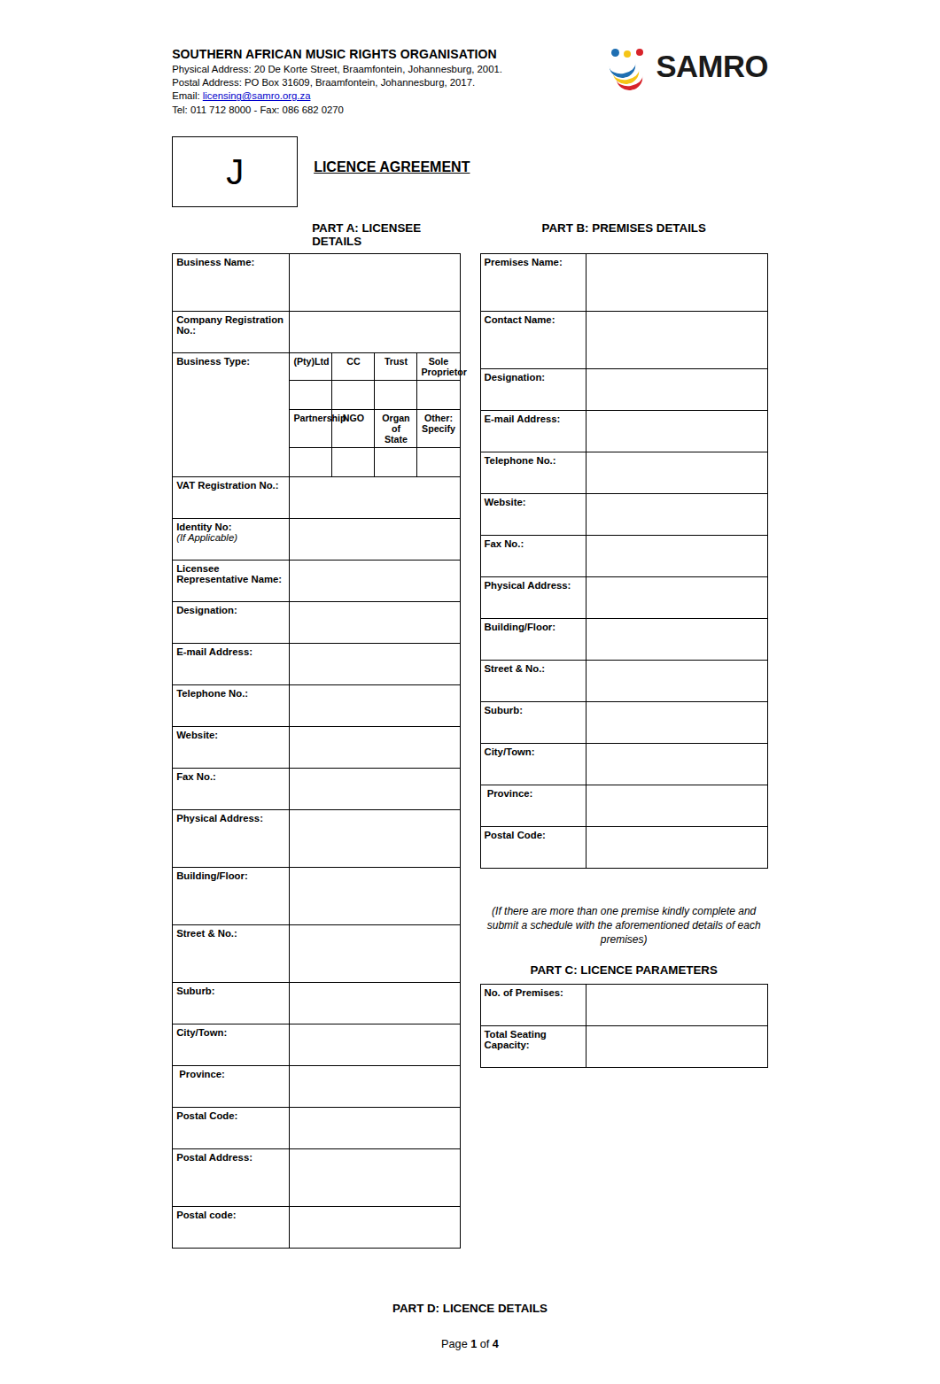SOUTHERN AFRICAN MUSIC RIGHTS ORGANISATION
Physical Address: 20 De Korte Street, Braamfontein, Johannesburg, 2001.
Postal Address: PO Box 31609, Braamfontein, Johannesburg, 2017.
Email: licensing@samro.org.za
Tel: 011 712 8000 - Fax: 086 682 0270
SAMRO
J
LICENCE AGREEMENT
PART A: LICENSEE DETAILS
PART B: PREMISES DETAILS
| Business Name: | |
| Company Registration No.: | |
| Business Type: | (Pty)Ltd | CC | Trust | Sole Proprietor |
| Partnership | NGO | Organ of State | Other: Specify |
| VAT Registration No.: | |
| Identity No: (If Applicable) | |
| Licensee Representative Name: | |
| Designation: | |
| E-mail Address: | |
| Telephone No.: | |
| Website: | |
| Fax No.: | |
| Physical Address: | |
| Building/Floor: | |
| Street & No.: | |
| Suburb: | |
| City/Town: | |
| Province: | |
| Postal Code: | |
| Postal Address: | |
| Postal code: | |
| Premises Name: | |
| Contact Name: | |
| Designation: | |
| E-mail Address: | |
| Telephone No.: | |
| Website: | |
| Fax No.: | |
| Physical Address: | |
| Building/Floor: | |
| Street & No.: | |
| Suburb: | |
| City/Town: | |
| Province: | |
| Postal Code: | |
(If there are more than one premise kindly complete and submit a schedule with the aforementioned details of each premises)
PART C: LICENCE PARAMETERS
| No. of Premises: | |
| Total Seating Capacity: | |
PART D: LICENCE DETAILS
Page 1 of 4